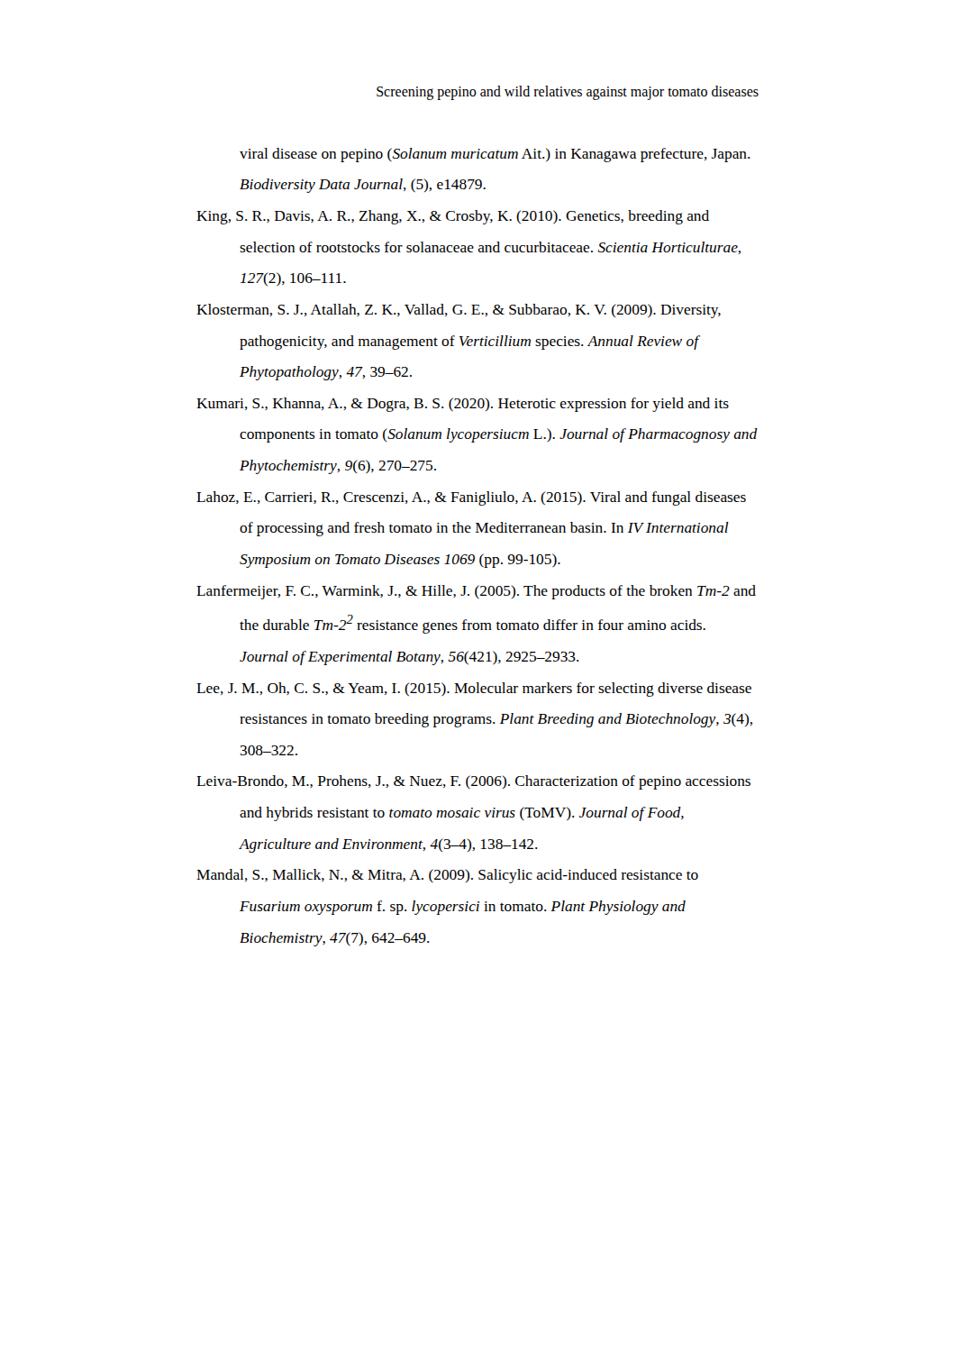Screening pepino and wild relatives against major tomato diseases
viral disease on pepino (Solanum muricatum Ait.) in Kanagawa prefecture, Japan. Biodiversity Data Journal, (5), e14879.
King, S. R., Davis, A. R., Zhang, X., & Crosby, K. (2010). Genetics, breeding and selection of rootstocks for solanaceae and cucurbitaceae. Scientia Horticulturae, 127(2), 106–111.
Klosterman, S. J., Atallah, Z. K., Vallad, G. E., & Subbarao, K. V. (2009). Diversity, pathogenicity, and management of Verticillium species. Annual Review of Phytopathology, 47, 39–62.
Kumari, S., Khanna, A., & Dogra, B. S. (2020). Heterotic expression for yield and its components in tomato (Solanum lycopersiucm L.). Journal of Pharmacognosy and Phytochemistry, 9(6), 270–275.
Lahoz, E., Carrieri, R., Crescenzi, A., & Fanigliulo, A. (2015). Viral and fungal diseases of processing and fresh tomato in the Mediterranean basin. In IV International Symposium on Tomato Diseases 1069 (pp. 99-105).
Lanfermeijer, F. C., Warmink, J., & Hille, J. (2005). The products of the broken Tm-2 and the durable Tm-22 resistance genes from tomato differ in four amino acids. Journal of Experimental Botany, 56(421), 2925–2933.
Lee, J. M., Oh, C. S., & Yeam, I. (2015). Molecular markers for selecting diverse disease resistances in tomato breeding programs. Plant Breeding and Biotechnology, 3(4), 308–322.
Leiva-Brondo, M., Prohens, J., & Nuez, F. (2006). Characterization of pepino accessions and hybrids resistant to tomato mosaic virus (ToMV). Journal of Food, Agriculture and Environment, 4(3–4), 138–142.
Mandal, S., Mallick, N., & Mitra, A. (2009). Salicylic acid-induced resistance to Fusarium oxysporum f. sp. lycopersici in tomato. Plant Physiology and Biochemistry, 47(7), 642–649.